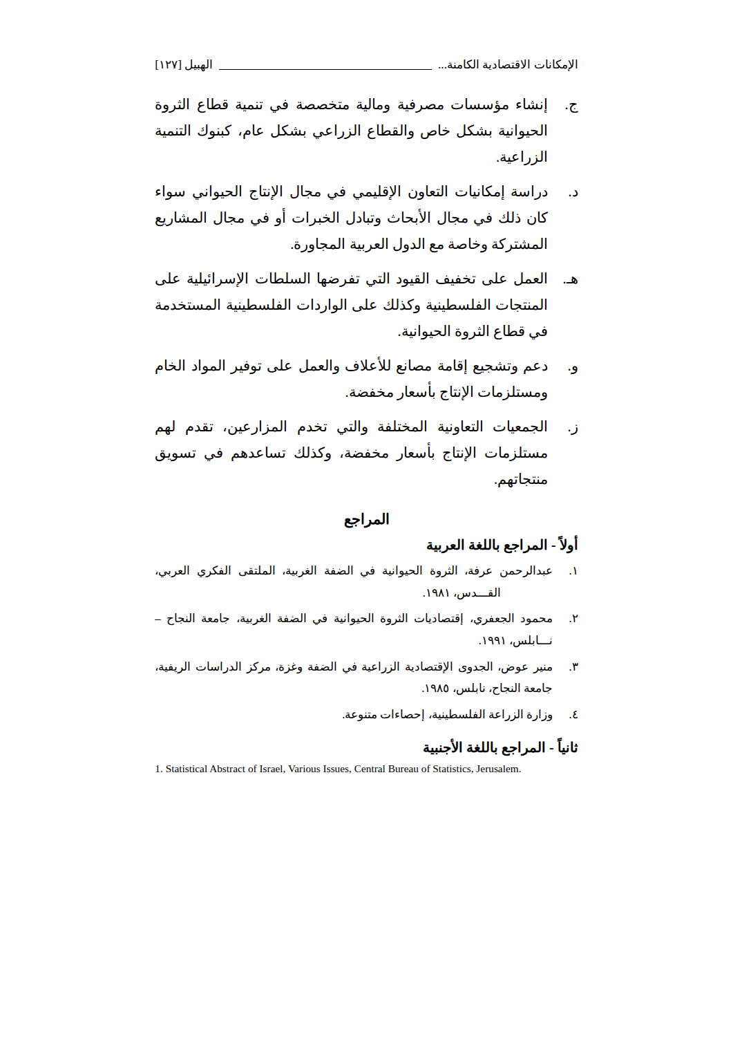الإمكانات الاقتصادية الكامنة...
الهبيل [١٢٧]
ج. إنشاء مؤسسات مصرفية ومالية متخصصة في تنمية قطاع الثروة الحيوانية بشكل خاص والقطاع الزراعي بشكل عام، كبنوك التنمية الزراعية.
د. دراسة إمكانيات التعاون الإقليمي في مجال الإنتاج الحيواني سواء كان ذلك في مجال الأبحاث وتبادل الخبرات أو في مجال المشاريع المشتركة وخاصة مع الدول العربية المجاورة.
هـ. العمل على تخفيف القيود التي تفرضها السلطات الإسرائيلية على المنتجات الفلسطينية وكذلك على الواردات الفلسطينية المستخدمة في قطاع الثروة الحيوانية.
و. دعم وتشجيع إقامة مصانع للأعلاف والعمل على توفير المواد الخام ومستلزمات الإنتاج بأسعار مخفضة.
ز. الجمعيات التعاونية المختلفة والتي تخدم المزارعين، تقدم لهم مستلزمات الإنتاج بأسعار مخفضة، وكذلك تساعدهم في تسويق منتجاتهم.
المراجع
أولاً - المراجع باللغة العربية
١. عبدالرحمن عرفة، الثروة الحيوانية في الضفة الغربية، الملتقى الفكري العربي، القـــدس، ١٩٨١.
٢. محمود الجعفري، إقتصاديات الثروة الحيوانية في الضفة الغربية، جامعة النجاح – نـــابلس، ١٩٩١.
٣. منير عوض، الجدوى الإقتصادية الزراعية في الضفة وغزة، مركز الدراسات الريفية، جامعة النجاح، نابلس، ١٩٨٥.
٤. وزارة الزراعة الفلسطينية، إحصاءات متنوعة.
ثانياً - المراجع باللغة الأجنبية
1. Statistical Abstract of Israel, Various Issues, Central Bureau of Statistics, Jerusalem.